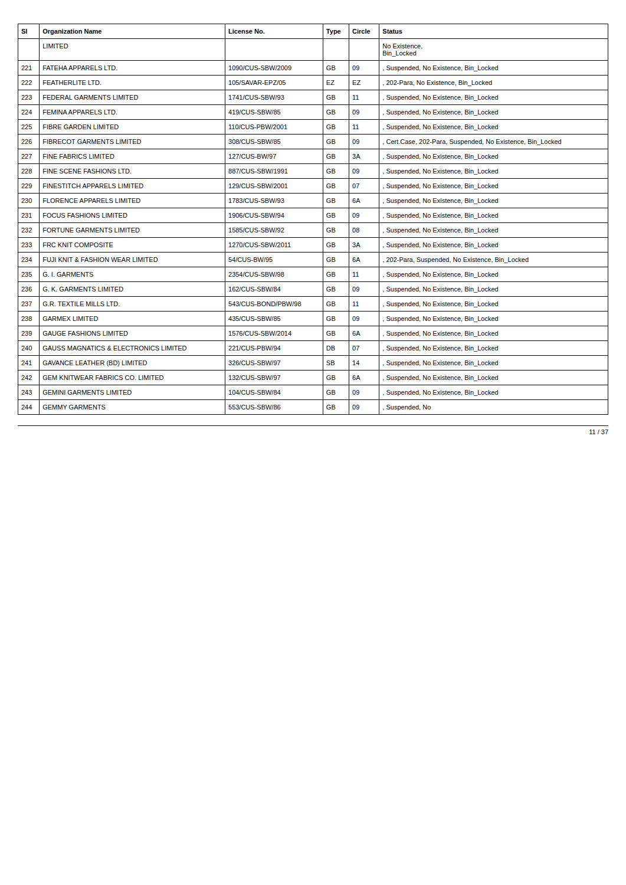| Sl | Organization Name | License No. | Type | Circle | Status |
| --- | --- | --- | --- | --- | --- |
| | LIMITED | | | | No Existence, Bin_Locked |
| 221 | FATEHA APPARELS LTD. | 1090/CUS-SBW/2009 | GB | 09 | , Suspended, No Existence, Bin_Locked |
| 222 | FEATHERLITE LTD. | 105/SAVAR-EPZ/05 | EZ | EZ | , 202-Para, No Existence, Bin_Locked |
| 223 | FEDERAL GARMENTS LIMITED | 1741/CUS-SBW/93 | GB | 11 | , Suspended, No Existence, Bin_Locked |
| 224 | FEMINA APPARELS LTD. | 419/CUS-SBW/85 | GB | 09 | , Suspended, No Existence, Bin_Locked |
| 225 | FIBRE GARDEN LIMITED | 110/CUS-PBW/2001 | GB | 11 | , Suspended, No Existence, Bin_Locked |
| 226 | FIBRECOT GARMENTS LIMITED | 308/CUS-SBW/85 | GB | 09 | , Cert.Case, 202-Para, Suspended, No Existence, Bin_Locked |
| 227 | FINE FABRICS LIMITED | 127/CUS-BW/97 | GB | 3A | , Suspended, No Existence, Bin_Locked |
| 228 | FINE SCENE FASHIONS LTD. | 887/CUS-SBW/1991 | GB | 09 | , Suspended, No Existence, Bin_Locked |
| 229 | FINESTITCH APPARELS LIMITED | 129/CUS-SBW/2001 | GB | 07 | , Suspended, No Existence, Bin_Locked |
| 230 | FLORENCE APPARELS LIMITED | 1783/CUS-SBW/93 | GB | 6A | , Suspended, No Existence, Bin_Locked |
| 231 | FOCUS FASHIONS LIMITED | 1906/CUS-SBW/94 | GB | 09 | , Suspended, No Existence, Bin_Locked |
| 232 | FORTUNE GARMENTS LIMITED | 1585/CUS-SBW/92 | GB | 08 | , Suspended, No Existence, Bin_Locked |
| 233 | FRC KNIT COMPOSITE | 1270/CUS-SBW/2011 | GB | 3A | , Suspended, No Existence, Bin_Locked |
| 234 | FUJI KNIT & FASHION WEAR LIMITED | 54/CUS-BW/95 | GB | 6A | , 202-Para, Suspended, No Existence, Bin_Locked |
| 235 | G. I. GARMENTS | 2354/CUS-SBW/98 | GB | 11 | , Suspended, No Existence, Bin_Locked |
| 236 | G. K. GARMENTS LIMITED | 162/CUS-SBW/84 | GB | 09 | , Suspended, No Existence, Bin_Locked |
| 237 | G.R. TEXTILE MILLS LTD. | 543/CUS-BOND/PBW/98 | GB | 11 | , Suspended, No Existence, Bin_Locked |
| 238 | GARMEX LIMITED | 435/CUS-SBW/85 | GB | 09 | , Suspended, No Existence, Bin_Locked |
| 239 | GAUGE FASHIONS LIMITED | 1576/CUS-SBW/2014 | GB | 6A | , Suspended, No Existence, Bin_Locked |
| 240 | GAUSS MAGNATICS & ELECTRONICS LIMITED | 221/CUS-PBW/94 | DB | 07 | , Suspended, No Existence, Bin_Locked |
| 241 | GAVANCE LEATHER (BD) LIMITED | 326/CUS-SBW/97 | SB | 14 | , Suspended, No Existence, Bin_Locked |
| 242 | GEM KNITWEAR FABRICS CO. LIMITED | 132/CUS-SBW/97 | GB | 6A | , Suspended, No Existence, Bin_Locked |
| 243 | GEMINI GARMENTS LIMITED | 104/CUS-SBW/84 | GB | 09 | , Suspended, No Existence, Bin_Locked |
| 244 | GEMMY GARMENTS | 553/CUS-SBW/86 | GB | 09 | , Suspended, No |
11 / 37